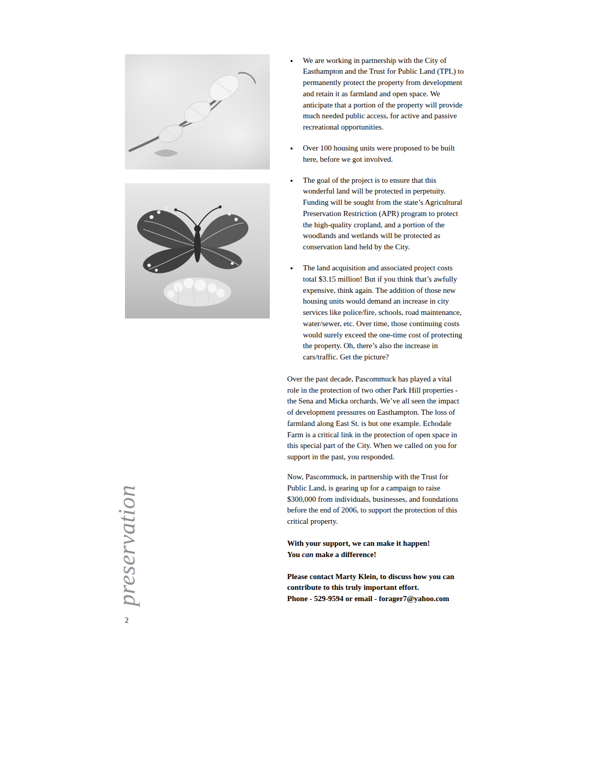preservation
We are working in partnership with the City of Easthampton and the Trust for Public Land (TPL) to permanently protect the property from development and retain it as farmland and open space. We anticipate that a portion of the property will provide much needed public access, for active and passive recreational opportunities.
Over 100 housing units were proposed to be built here, before we got involved.
The goal of the project is to ensure that this wonderful land will be protected in perpetuity. Funding will be sought from the state’s Agricultural Preservation Restriction (APR) program to protect the high-quality cropland, and a portion of the woodlands and wetlands will be protected as conservation land held by the City.
The land acquisition and associated project costs total $3.15 million! But if you think that’s awfully expensive, think again. The addition of those new housing units would demand an increase in city services like police/fire, schools, road maintenance, water/sewer, etc. Over time, those continuing costs would surely exceed the one-time cost of protecting the property. Oh, there’s also the increase in cars/traffic. Get the picture?
Over the past decade, Pascommuck has played a vital role in the protection of two other Park Hill properties - the Sena and Micka orchards. We’ve all seen the impact of development pressures on Easthampton. The loss of farmland along East St. is but one example. Echodale Farm is a critical link in the protection of open space in this special part of the City. When we called on you for support in the past, you responded.
Now, Pascommuck, in partnership with the Trust for Public Land, is gearing up for a campaign to raise $300,000 from individuals, businesses, and foundations before the end of 2006, to support the protection of this critical property.
With your support, we can make it happen!
You can make a difference!
Please contact Marty Klein, to discuss how you can contribute to this truly important effort.
Phone - 529-9594 or email - forager7@yahoo.com
2